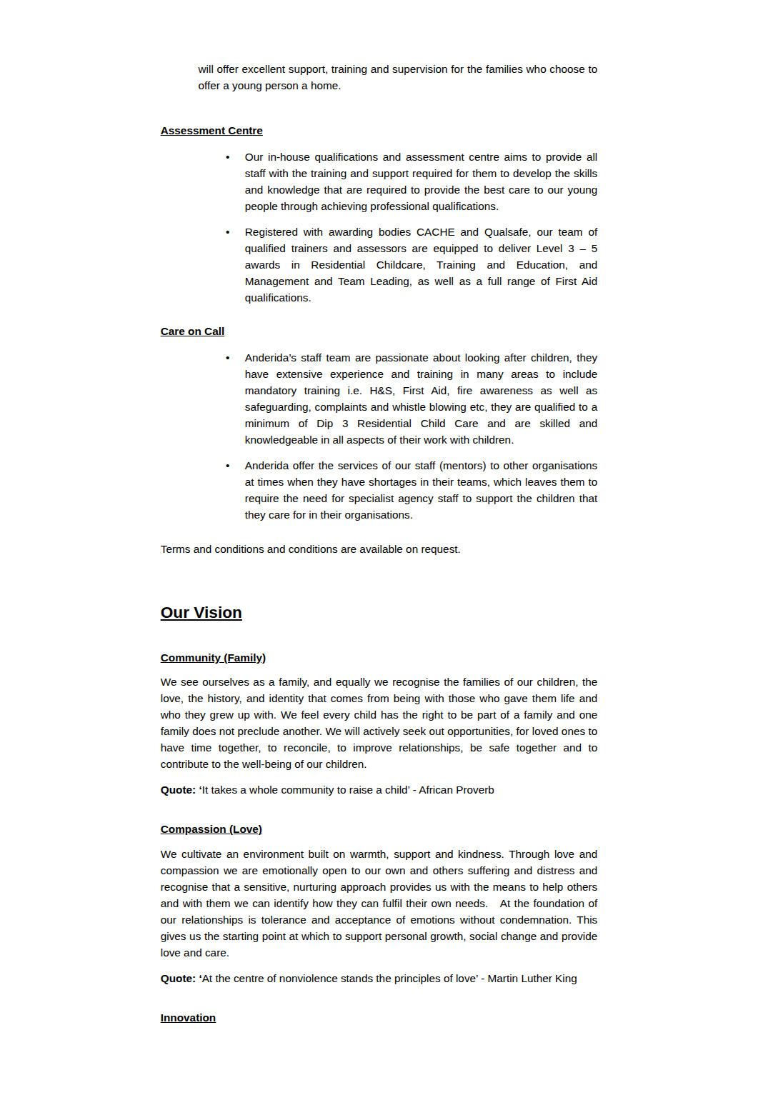will offer excellent support, training and supervision for the families who choose to offer a young person a home.
Assessment Centre
Our in-house qualifications and assessment centre aims to provide all staff with the training and support required for them to develop the skills and knowledge that are required to provide the best care to our young people through achieving professional qualifications.
Registered with awarding bodies CACHE and Qualsafe, our team of qualified trainers and assessors are equipped to deliver Level 3 – 5 awards in Residential Childcare, Training and Education, and Management and Team Leading, as well as a full range of First Aid qualifications.
Care on Call
Anderida’s staff team are passionate about looking after children, they have extensive experience and training in many areas to include mandatory training i.e. H&S, First Aid, fire awareness as well as safeguarding, complaints and whistle blowing etc, they are qualified to a minimum of Dip 3 Residential Child Care and are skilled and knowledgeable in all aspects of their work with children.
Anderida offer the services of our staff (mentors) to other organisations at times when they have shortages in their teams, which leaves them to require the need for specialist agency staff to support the children that they care for in their organisations.
Terms and conditions and conditions are available on request.
Our Vision
Community (Family)
We see ourselves as a family, and equally we recognise the families of our children, the love, the history, and identity that comes from being with those who gave them life and who they grew up with. We feel every child has the right to be part of a family and one family does not preclude another. We will actively seek out opportunities, for loved ones to have time together, to reconcile, to improve relationships, be safe together and to contribute to the well-being of our children.
Quote: ‘It takes a whole community to raise a child’ - African Proverb
Compassion (Love)
We cultivate an environment built on warmth, support and kindness. Through love and compassion we are emotionally open to our own and others suffering and distress and recognise that a sensitive, nurturing approach provides us with the means to help others and with them we can identify how they can fulfil their own needs. At the foundation of our relationships is tolerance and acceptance of emotions without condemnation. This gives us the starting point at which to support personal growth, social change and provide love and care.
Quote: ‘At the centre of nonviolence stands the principles of love’ - Martin Luther King
Innovation